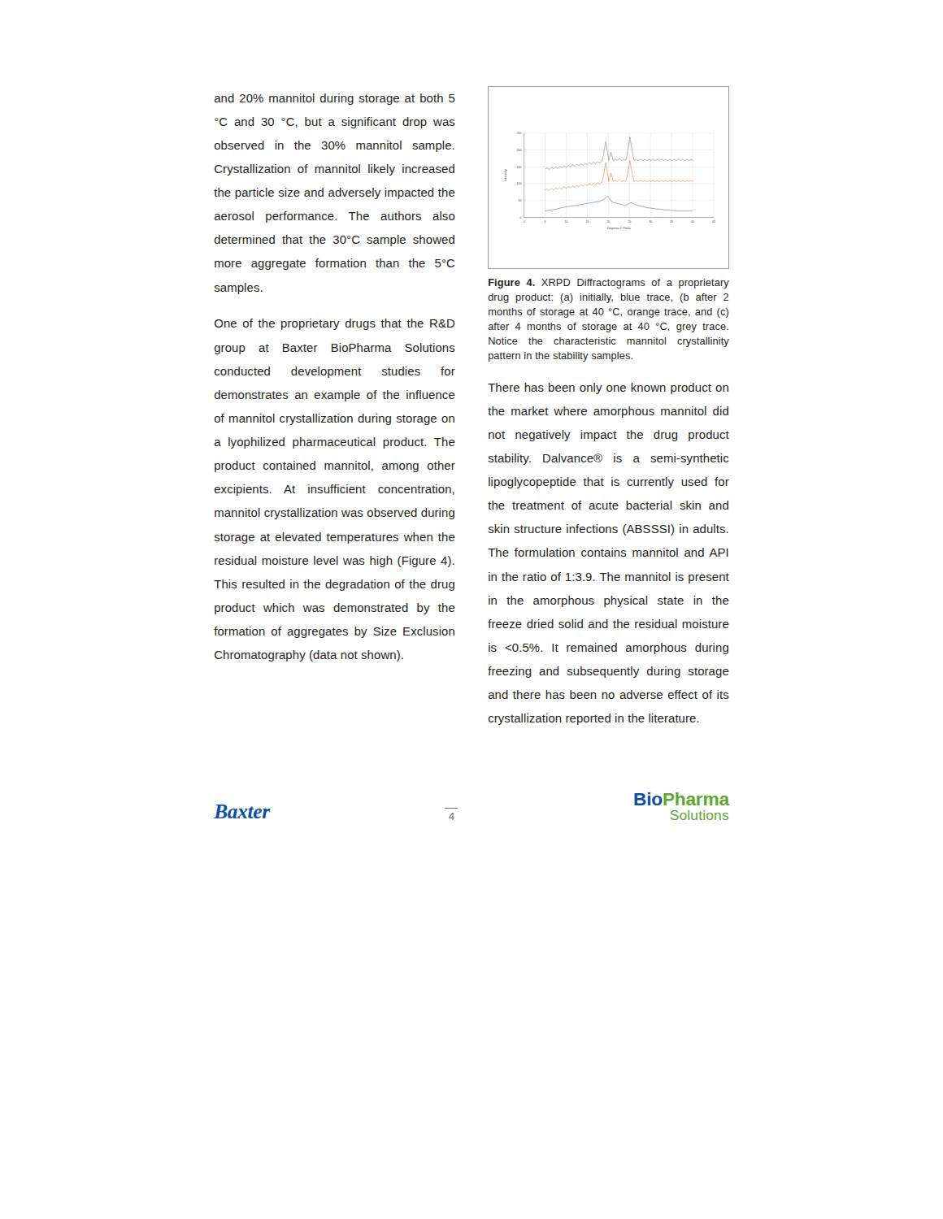and 20% mannitol during storage at both 5 °C and 30 °C, but a significant drop was observed in the 30% mannitol sample. Crystallization of mannitol likely increased the particle size and adversely impacted the aerosol performance. The authors also determined that the 30°C sample showed more aggregate formation than the 5°C samples.
One of the proprietary drugs that the R&D group at Baxter BioPharma Solutions conducted development studies for demonstrates an example of the influence of mannitol crystallization during storage on a lyophilized pharmaceutical product. The product contained mannitol, among other excipients. At insufficient concentration, mannitol crystallization was observed during storage at elevated temperatures when the residual moisture level was high (Figure 4). This resulted in the degradation of the drug product which was demonstrated by the formation of aggregates by Size Exclusion Chromatography (data not shown).
250 200 150 100 50 0 0 5 10 15 20 25 30 35 40 45 Degrees 2 Theta Intensity
Figure 4. XRPD Diffractograms of a proprietary drug product: (a) initially, blue trace, (b after 2 months of storage at 40 °C, orange trace, and (c) after 4 months of storage at 40 °C, grey trace. Notice the characteristic mannitol crystallinity pattern in the stability samples.
There has been only one known product on the market where amorphous mannitol did not negatively impact the drug product stability. Dalvance® is a semi-synthetic lipoglycopeptide that is currently used for the treatment of acute bacterial skin and skin structure infections (ABSSSI) in adults. The formulation contains mannitol and API in the ratio of 1:3.9. The mannitol is present in the amorphous physical state in the freeze dried solid and the residual moisture is <0.5%. It remained amorphous during freezing and subsequently during storage and there has been no adverse effect of its crystallization reported in the literature.
Baxter
4
Bio Pharma Solutions